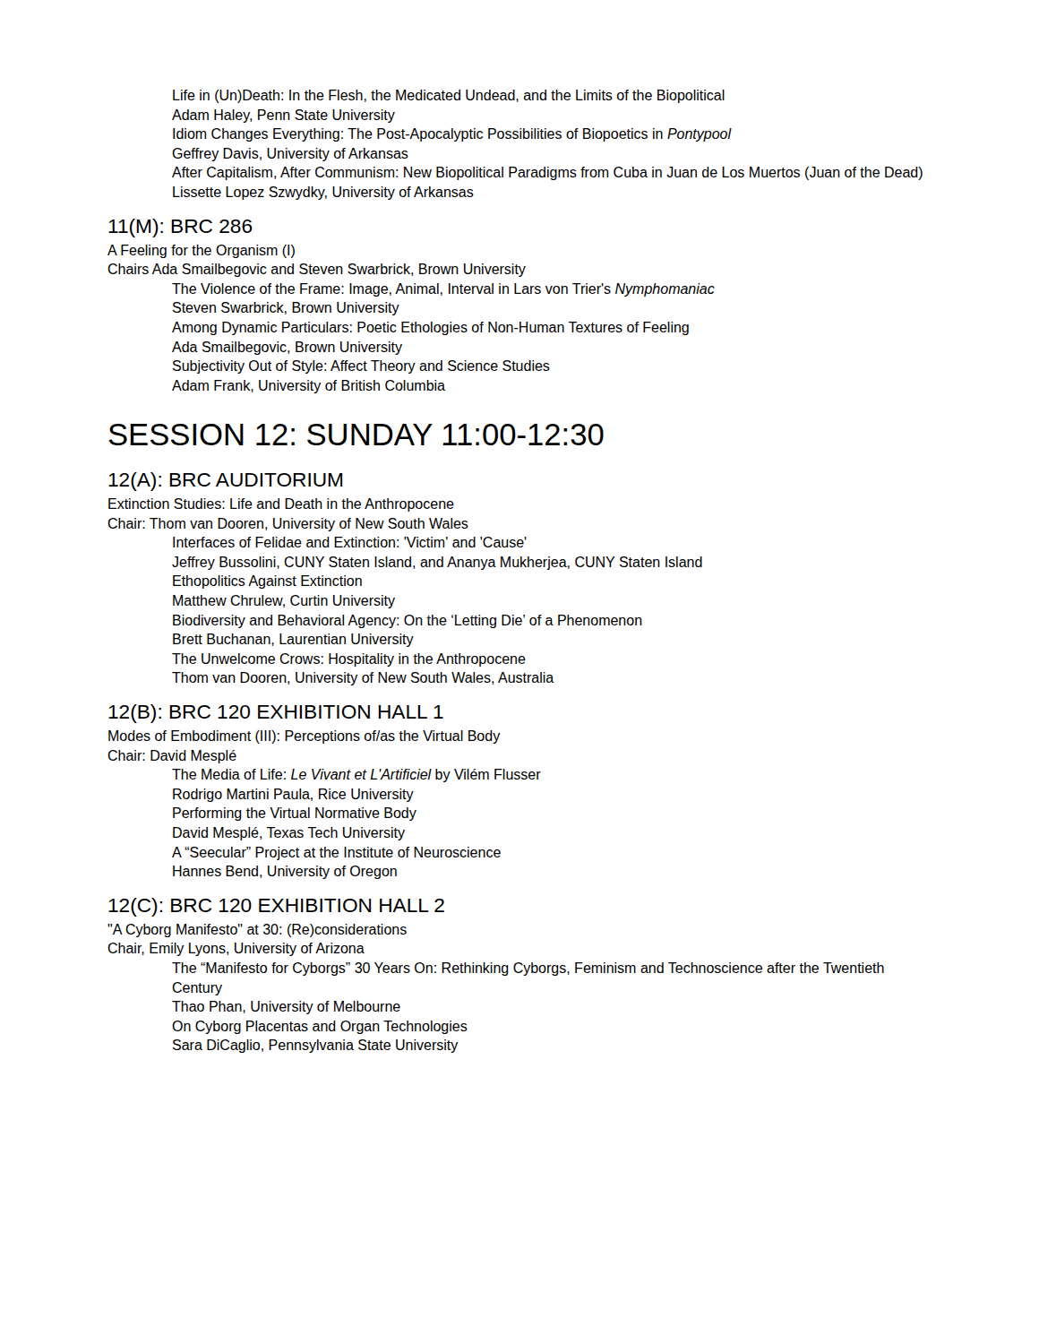Life in (Un)Death: In the Flesh, the Medicated Undead, and the Limits of the Biopolitical
Adam Haley, Penn State University
Idiom Changes Everything: The Post-Apocalyptic Possibilities of Biopoetics in Pontypool
Geffrey Davis, University of Arkansas
After Capitalism, After Communism: New Biopolitical Paradigms from Cuba in Juan de Los Muertos (Juan of the Dead)
Lissette Lopez Szwydky, University of Arkansas
11(M): BRC 286
A Feeling for the Organism (I)
Chairs Ada Smailbegovic and Steven Swarbrick, Brown University
The Violence of the Frame: Image, Animal, Interval in Lars von Trier's Nymphomaniac
Steven Swarbrick, Brown University
Among Dynamic Particulars: Poetic Ethologies of Non-Human Textures of Feeling
Ada Smailbegovic, Brown University
Subjectivity Out of Style: Affect Theory and Science Studies
Adam Frank, University of British Columbia
SESSION 12: SUNDAY 11:00-12:30
12(A): BRC AUDITORIUM
Extinction Studies: Life and Death in the Anthropocene
Chair: Thom van Dooren, University of New South Wales
Interfaces of Felidae and Extinction: 'Victim' and 'Cause'
Jeffrey Bussolini, CUNY Staten Island, and Ananya Mukherjea, CUNY Staten Island
Ethopolitics Against Extinction
Matthew Chrulew, Curtin University
Biodiversity and Behavioral Agency: On the ‘Letting Die’ of a Phenomenon
Brett Buchanan, Laurentian University
The Unwelcome Crows: Hospitality in the Anthropocene
Thom van Dooren, University of New South Wales, Australia
12(B): BRC 120 EXHIBITION HALL 1
Modes of Embodiment (III): Perceptions of/as the Virtual Body
Chair: David Mesplé
The Media of Life: Le Vivant et L'Artificiel by Vilém Flusser
Rodrigo Martini Paula, Rice University
Performing the Virtual Normative Body
David Mesplé, Texas Tech University
A “Seecular” Project at the Institute of Neuroscience
Hannes Bend, University of Oregon
12(C): BRC 120 EXHIBITION HALL 2
"A Cyborg Manifesto" at 30: (Re)considerations
Chair, Emily Lyons, University of Arizona
The “Manifesto for Cyborgs” 30 Years On: Rethinking Cyborgs, Feminism and Technoscience after the Twentieth Century
Thao Phan, University of Melbourne
On Cyborg Placentas and Organ Technologies
Sara DiCaglio, Pennsylvania State University